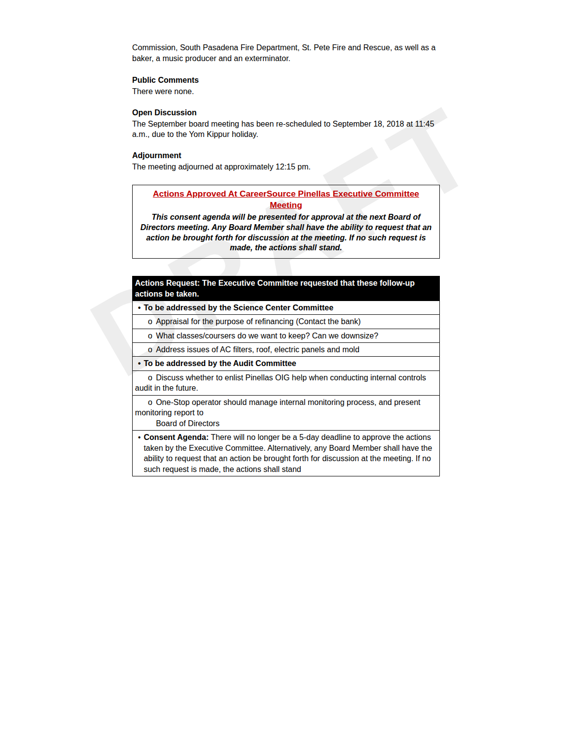DRAFT
Commission, South Pasadena Fire Department, St. Pete Fire and Rescue, as well as a baker, a music producer and an exterminator.
Public Comments
There were none.
Open Discussion
The September board meeting has been re-scheduled to September 18, 2018 at 11:45 a.m., due to the Yom Kippur holiday.
Adjournment
The meeting adjourned at approximately 12:15 pm.
Actions Approved At CareerSource Pinellas Executive Committee Meeting
This consent agenda will be presented for approval at the next Board of Directors meeting. Any Board Member shall have the ability to request that an action be brought forth for discussion at the meeting. If no such request is made, the actions shall stand.
| Actions Request: The Executive Committee requested that these follow-up actions be taken. |
| • To be addressed by the Science Center Committee |
| o Appraisal for the purpose of refinancing (Contact the bank) |
| o What classes/coursers do we want to keep? Can we downsize? |
| o Address issues of AC filters, roof, electric panels and mold |
| • To be addressed by the Audit Committee |
| o Discuss whether to enlist Pinellas OIG help when conducting internal controls audit in the future. |
| o One-Stop operator should manage internal monitoring process, and present monitoring report to Board of Directors |
| • Consent Agenda: There will no longer be a 5-day deadline to approve the actions taken by the Executive Committee. Alternatively, any Board Member shall have the ability to request that an action be brought forth for discussion at the meeting. If no such request is made, the actions shall stand |